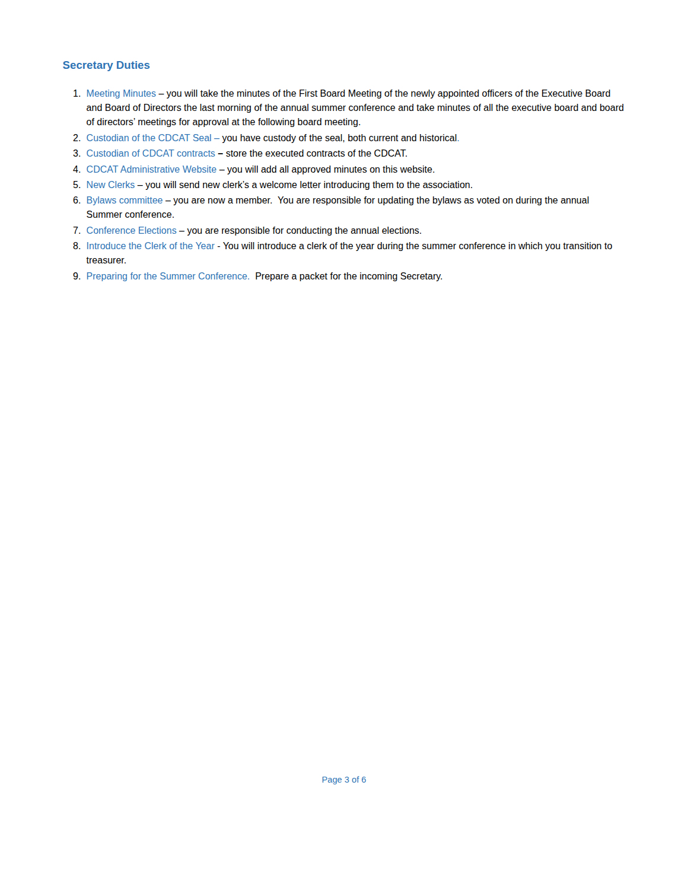Secretary Duties
Meeting Minutes – you will take the minutes of the First Board Meeting of the newly appointed officers of the Executive Board and Board of Directors the last morning of the annual summer conference and take minutes of all the executive board and board of directors’ meetings for approval at the following board meeting.
Custodian of the CDCAT Seal – you have custody of the seal, both current and historical.
Custodian of CDCAT contracts – store the executed contracts of the CDCAT.
CDCAT Administrative Website – you will add all approved minutes on this website.
New Clerks – you will send new clerk’s a welcome letter introducing them to the association.
Bylaws committee – you are now a member. You are responsible for updating the bylaws as voted on during the annual Summer conference.
Conference Elections – you are responsible for conducting the annual elections.
Introduce the Clerk of the Year - You will introduce a clerk of the year during the summer conference in which you transition to treasurer.
Preparing for the Summer Conference. Prepare a packet for the incoming Secretary.
Page 3 of 6